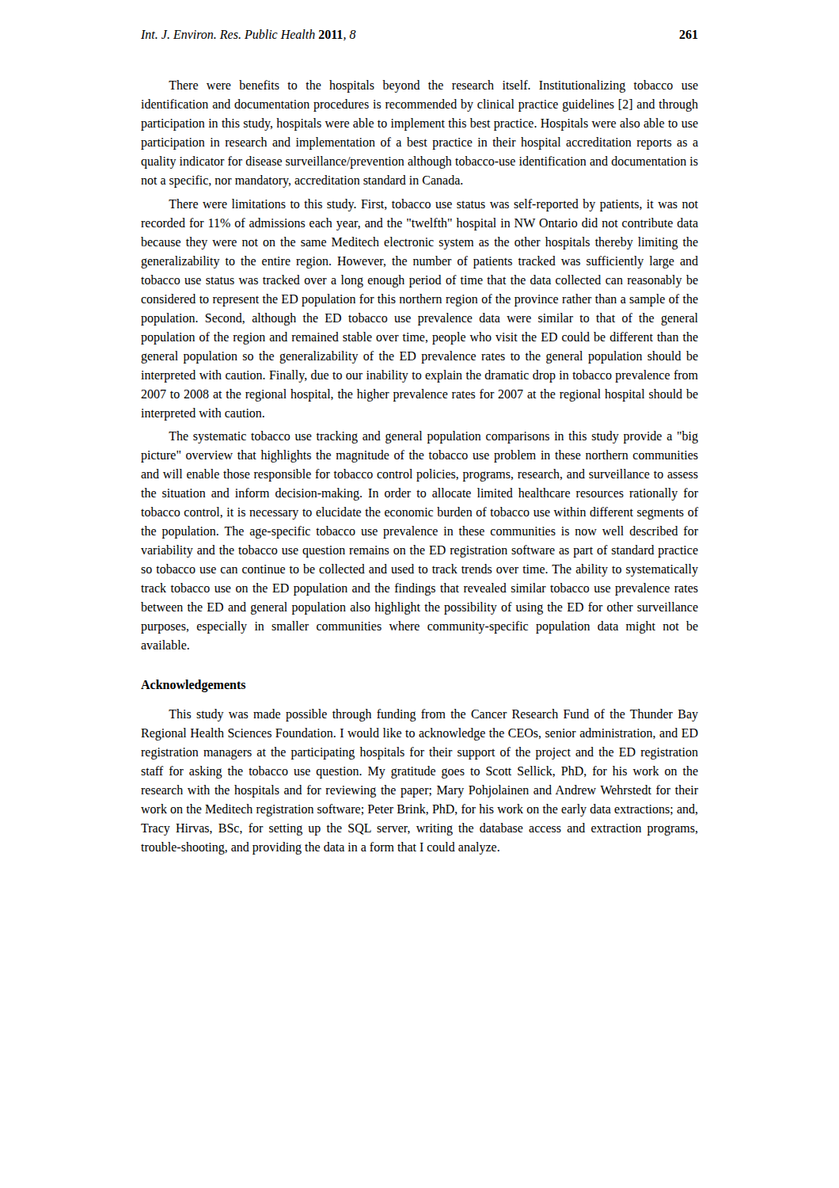Int. J. Environ. Res. Public Health 2011, 8 261
There were benefits to the hospitals beyond the research itself. Institutionalizing tobacco use identification and documentation procedures is recommended by clinical practice guidelines [2] and through participation in this study, hospitals were able to implement this best practice. Hospitals were also able to use participation in research and implementation of a best practice in their hospital accreditation reports as a quality indicator for disease surveillance/prevention although tobacco-use identification and documentation is not a specific, nor mandatory, accreditation standard in Canada.
There were limitations to this study. First, tobacco use status was self-reported by patients, it was not recorded for 11% of admissions each year, and the "twelfth" hospital in NW Ontario did not contribute data because they were not on the same Meditech electronic system as the other hospitals thereby limiting the generalizability to the entire region. However, the number of patients tracked was sufficiently large and tobacco use status was tracked over a long enough period of time that the data collected can reasonably be considered to represent the ED population for this northern region of the province rather than a sample of the population. Second, although the ED tobacco use prevalence data were similar to that of the general population of the region and remained stable over time, people who visit the ED could be different than the general population so the generalizability of the ED prevalence rates to the general population should be interpreted with caution. Finally, due to our inability to explain the dramatic drop in tobacco prevalence from 2007 to 2008 at the regional hospital, the higher prevalence rates for 2007 at the regional hospital should be interpreted with caution.
The systematic tobacco use tracking and general population comparisons in this study provide a "big picture" overview that highlights the magnitude of the tobacco use problem in these northern communities and will enable those responsible for tobacco control policies, programs, research, and surveillance to assess the situation and inform decision-making. In order to allocate limited healthcare resources rationally for tobacco control, it is necessary to elucidate the economic burden of tobacco use within different segments of the population. The age-specific tobacco use prevalence in these communities is now well described for variability and the tobacco use question remains on the ED registration software as part of standard practice so tobacco use can continue to be collected and used to track trends over time. The ability to systematically track tobacco use on the ED population and the findings that revealed similar tobacco use prevalence rates between the ED and general population also highlight the possibility of using the ED for other surveillance purposes, especially in smaller communities where community-specific population data might not be available.
Acknowledgements
This study was made possible through funding from the Cancer Research Fund of the Thunder Bay Regional Health Sciences Foundation. I would like to acknowledge the CEOs, senior administration, and ED registration managers at the participating hospitals for their support of the project and the ED registration staff for asking the tobacco use question. My gratitude goes to Scott Sellick, PhD, for his work on the research with the hospitals and for reviewing the paper; Mary Pohjolainen and Andrew Wehrstedt for their work on the Meditech registration software; Peter Brink, PhD, for his work on the early data extractions; and, Tracy Hirvas, BSc, for setting up the SQL server, writing the database access and extraction programs, trouble-shooting, and providing the data in a form that I could analyze.